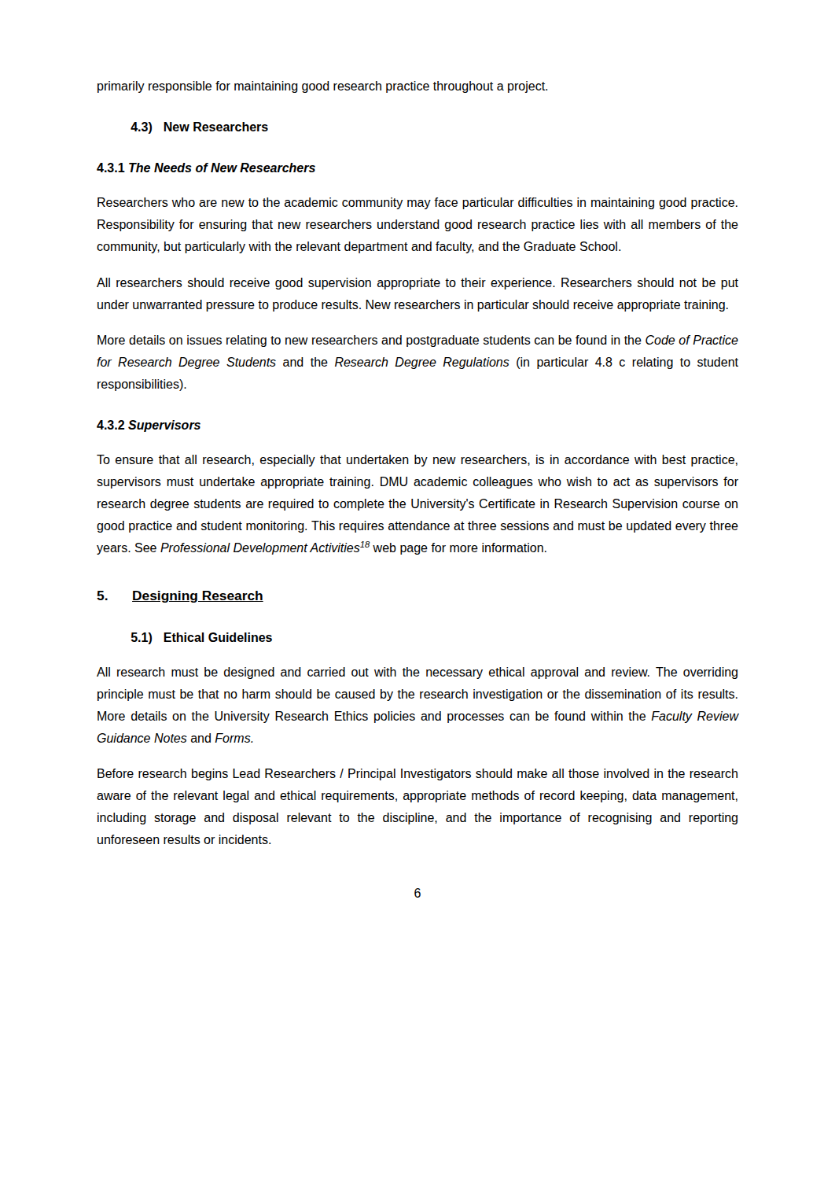primarily responsible for maintaining good research practice throughout a project.
4.3) New Researchers
4.3.1 The Needs of New Researchers
Researchers who are new to the academic community may face particular difficulties in maintaining good practice. Responsibility for ensuring that new researchers understand good research practice lies with all members of the community, but particularly with the relevant department and faculty, and the Graduate School.
All researchers should receive good supervision appropriate to their experience. Researchers should not be put under unwarranted pressure to produce results. New researchers in particular should receive appropriate training.
More details on issues relating to new researchers and postgraduate students can be found in the Code of Practice for Research Degree Students and the Research Degree Regulations (in particular 4.8 c relating to student responsibilities).
4.3.2 Supervisors
To ensure that all research, especially that undertaken by new researchers, is in accordance with best practice, supervisors must undertake appropriate training. DMU academic colleagues who wish to act as supervisors for research degree students are required to complete the University's Certificate in Research Supervision course on good practice and student monitoring. This requires attendance at three sessions and must be updated every three years. See Professional Development Activities18 web page for more information.
5. Designing Research
5.1) Ethical Guidelines
All research must be designed and carried out with the necessary ethical approval and review. The overriding principle must be that no harm should be caused by the research investigation or the dissemination of its results. More details on the University Research Ethics policies and processes can be found within the Faculty Review Guidance Notes and Forms.
Before research begins Lead Researchers / Principal Investigators should make all those involved in the research aware of the relevant legal and ethical requirements, appropriate methods of record keeping, data management, including storage and disposal relevant to the discipline, and the importance of recognising and reporting unforeseen results or incidents.
6